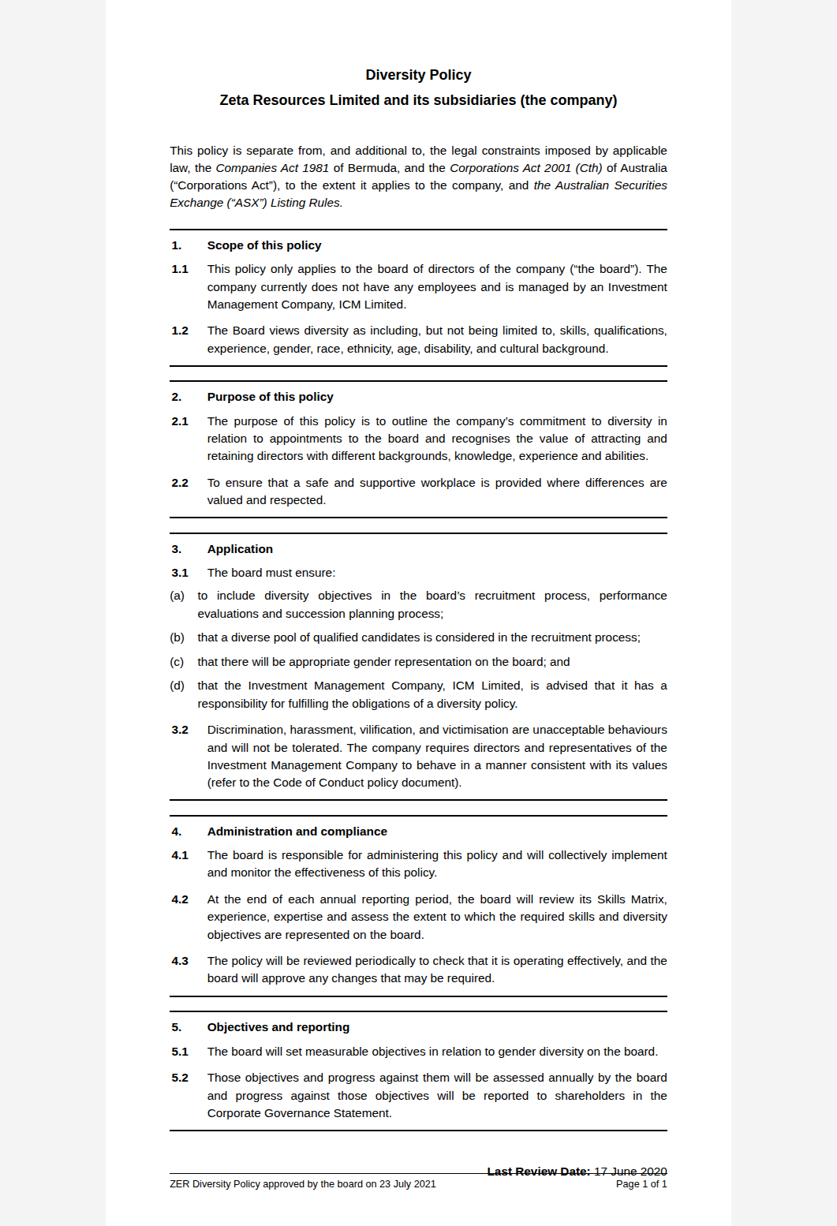Diversity Policy
Zeta Resources Limited and its subsidiaries (the company)
This policy is separate from, and additional to, the legal constraints imposed by applicable law, the Companies Act 1981 of Bermuda, and the Corporations Act 2001 (Cth) of Australia (“Corporations Act”), to the extent it applies to the company, and the Australian Securities Exchange (“ASX”) Listing Rules.
1.
Scope of this policy
1.1
This policy only applies to the board of directors of the company (“the board”). The company currently does not have any employees and is managed by an Investment Management Company, ICM Limited.
1.2
The Board views diversity as including, but not being limited to, skills, qualifications, experience, gender, race, ethnicity, age, disability, and cultural background.
2.
Purpose of this policy
2.1
The purpose of this policy is to outline the company’s commitment to diversity in relation to appointments to the board and recognises the value of attracting and retaining directors with different backgrounds, knowledge, experience and abilities.
2.2
To ensure that a safe and supportive workplace is provided where differences are valued and respected.
3.
Application
3.1
The board must ensure:
(a) to include diversity objectives in the board’s recruitment process, performance evaluations and succession planning process;
(b) that a diverse pool of qualified candidates is considered in the recruitment process;
(c) that there will be appropriate gender representation on the board; and
(d) that the Investment Management Company, ICM Limited, is advised that it has a responsibility for fulfilling the obligations of a diversity policy.
3.2
Discrimination, harassment, vilification, and victimisation are unacceptable behaviours and will not be tolerated. The company requires directors and representatives of the Investment Management Company to behave in a manner consistent with its values (refer to the Code of Conduct policy document).
4.
Administration and compliance
4.1
The board is responsible for administering this policy and will collectively implement and monitor the effectiveness of this policy.
4.2
At the end of each annual reporting period, the board will review its Skills Matrix, experience, expertise and assess the extent to which the required skills and diversity objectives are represented on the board.
4.3
The policy will be reviewed periodically to check that it is operating effectively, and the board will approve any changes that may be required.
5.
Objectives and reporting
5.1
The board will set measurable objectives in relation to gender diversity on the board.
5.2
Those objectives and progress against them will be assessed annually by the board and progress against those objectives will be reported to shareholders in the Corporate Governance Statement.
Last Review Date: 17 June 2020
ZER Diversity Policy approved by the board on 23 July 2021 Page 1 of 1